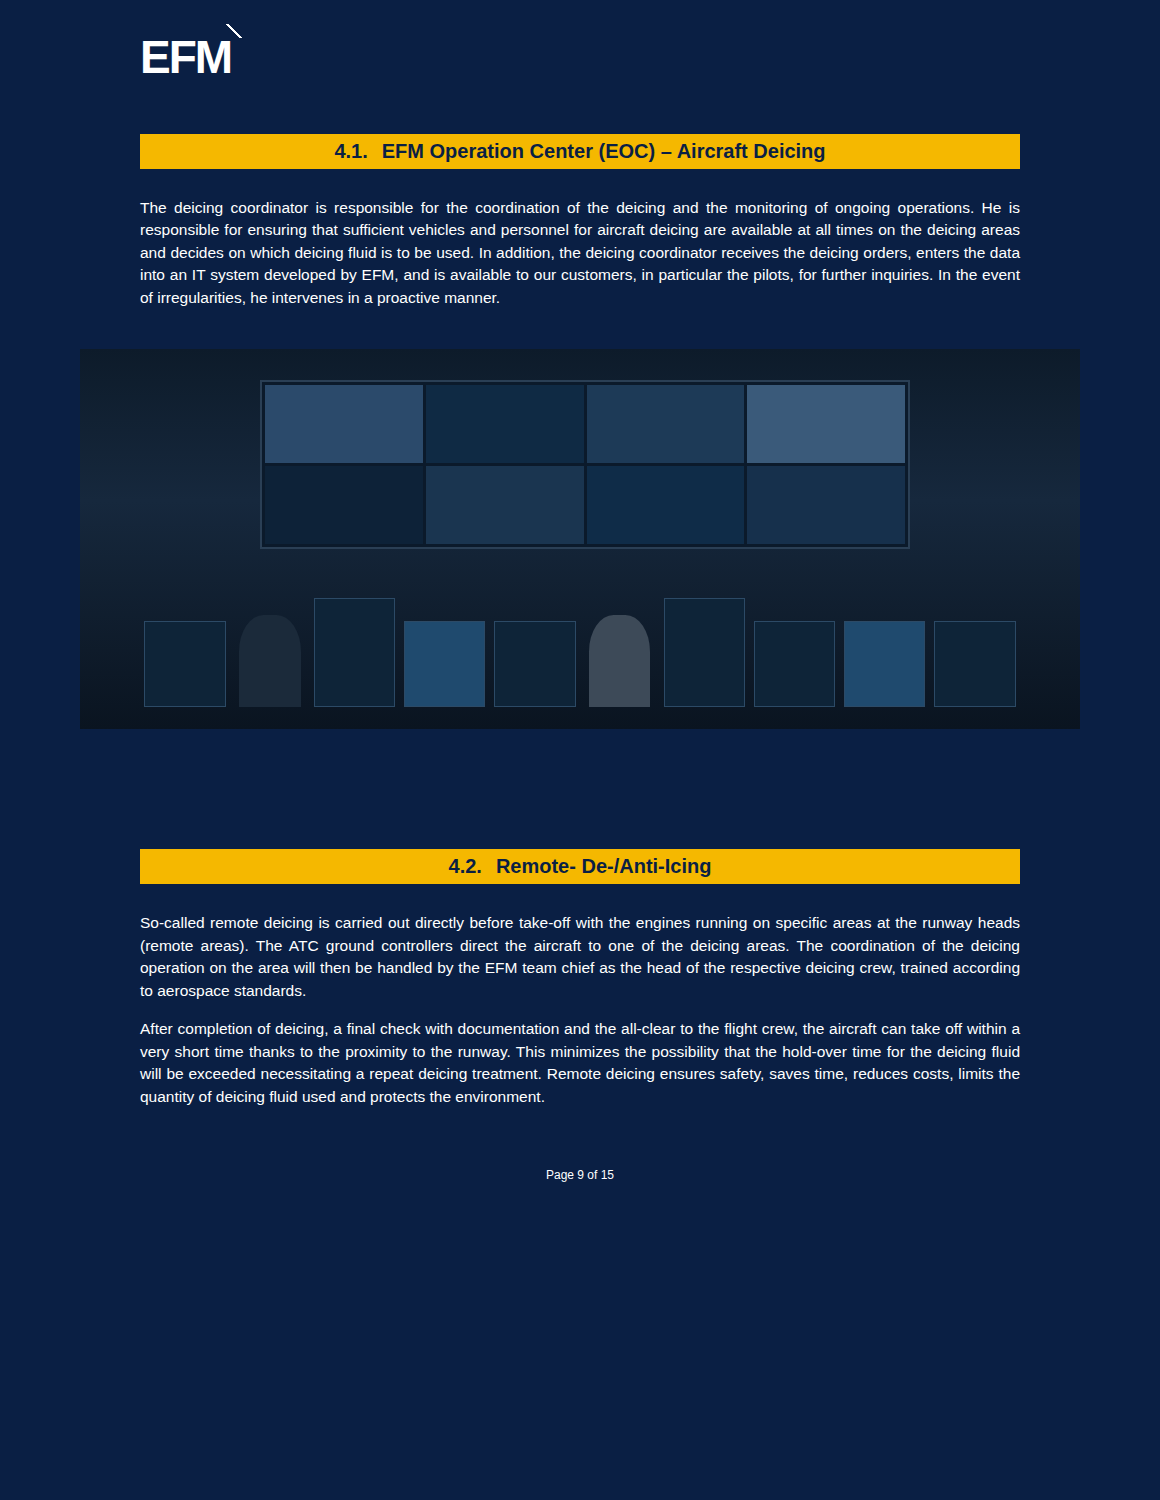EFM
4.1. EFM Operation Center (EOC) – Aircraft Deicing
The deicing coordinator is responsible for the coordination of the deicing and the monitoring of ongoing operations. He is responsible for ensuring that sufficient vehicles and personnel for aircraft deicing are available at all times on the deicing areas and decides on which deicing fluid is to be used. In addition, the deicing coordinator receives the deicing orders, enters the data into an IT system developed by EFM, and is available to our customers, in particular the pilots, for further inquiries. In the event of irregularities, he intervenes in a proactive manner.
4.2. Remote- De-/Anti-Icing
So-called remote deicing is carried out directly before take-off with the engines running on specific areas at the runway heads (remote areas). The ATC ground controllers direct the aircraft to one of the deicing areas. The coordination of the deicing operation on the area will then be handled by the EFM team chief as the head of the respective deicing crew, trained according to aerospace standards.
After completion of deicing, a final check with documentation and the all-clear to the flight crew, the aircraft can take off within a very short time thanks to the proximity to the runway. This minimizes the possibility that the hold-over time for the deicing fluid will be exceeded necessitating a repeat deicing treatment. Remote deicing ensures safety, saves time, reduces costs, limits the quantity of deicing fluid used and protects the environment.
Page 9 of 15